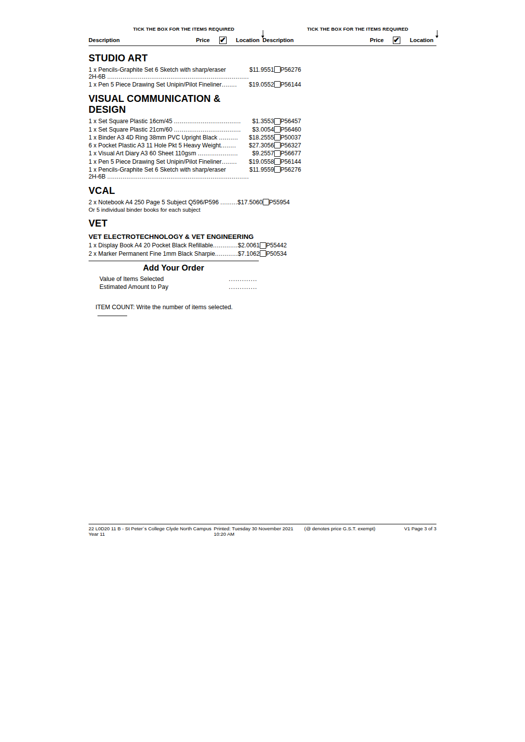TICK THE BOX FOR THE ITEMS REQUIRED
TICK THE BOX FOR THE ITEMS REQUIRED
Description
Price
✔
Location
Description
Price
✔
Location
STUDIO ART
| 1 x Pencils-Graphite Set 6 Sketch with sharp/eraser 2H-6B .......................................................................... | $11.95 | 51 | | P56276 |
| 1 x Pen 5 Piece Drawing Set Unipin/Pilot Fineliner ........ | $19.05 | 52 | | P56144 |
VISUAL COMMUNICATION & DESIGN
| 1 x Set Square Plastic 16cm/45 ................................... | $1.35 | 53 | | P56457 |
| 1 x Set Square Plastic 21cm/60 ................................... | $3.00 | 54 | | P56460 |
| 1 x Binder A3 4D Ring 38mm PVC Upright Black .......... | $18.25 | 55 | | P50037 |
| 6 x Pocket Plastic A3 11 Hole Pkt 5 Heavy Weight ........ | $27.30 | 56 | | P56327 |
| 1 x Visual Art Diary A3 60 Sheet 110gsm ..................... | $9.25 | 57 | | P56677 |
| 1 x Pen 5 Piece Drawing Set Unipin/Pilot Fineliner ........ | $19.05 | 58 | | P56144 |
| 1 x Pencils-Graphite Set 6 Sketch with sharp/eraser 2H-6B .......................................................................... | $11.95 | 59 | | P56276 |
VCAL
| 2 x Notebook A4 250 Page 5 Subject Q596/P596 ......... | $17.50 | 60 | | P55954 |
| Or 5 individual binder books for each subject |
VET
VET ELECTROTECHNOLOGY & VET ENGINEERING
| 1 x Display Book A4 20 Pocket Black Refillable ............. | $2.00 | 61 | | P55442 |
| 2 x Marker Permanent Fine 1mm Black Sharpie ............ | $7.10 | 62 | | P50534 |
Add Your Order
| Value of Items Selected | ............. |
| Estimated Amount to Pay | ............. |
ITEM COUNT: Write the number of items selected.
22 L0D20 11 B - St Peter´s College Clyde North Campus Year 11
Printed: Tuesday 30 November 2021 10:20 AM
(@ denotes price G.S.T. exempt)
V1 Page 3 of 3